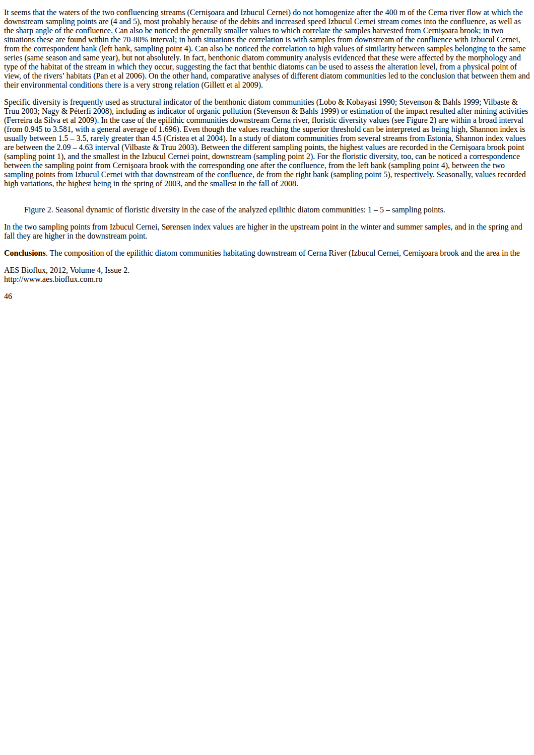It seems that the waters of the two confluencing streams (Cernişoara and Izbucul Cernei) do not homogenize after the 400 m of the Cerna river flow at which the downstream sampling points are (4 and 5), most probably because of the debits and increased speed Izbucul Cernei stream comes into the confluence, as well as the sharp angle of the confluence. Can also be noticed the generally smaller values to which correlate the samples harvested from Cernişoara brook; in two situations these are found within the 70-80% interval; in both situations the correlation is with samples from downstream of the confluence with Izbucul Cernei, from the correspondent bank (left bank, sampling point 4). Can also be noticed the correlation to high values of similarity between samples belonging to the same series (same season and same year), but not absolutely. In fact, benthonic diatom community analysis evidenced that these were affected by the morphology and type of the habitat of the stream in which they occur, suggesting the fact that benthic diatoms can be used to assess the alteration level, from a physical point of view, of the rivers’ habitats (Pan et al 2006). On the other hand, comparative analyses of different diatom communities led to the conclusion that between them and their environmental conditions there is a very strong relation (Gillett et al 2009).
Specific diversity is frequently used as structural indicator of the benthonic diatom communities (Lobo & Kobayasi 1990; Stevenson & Bahls 1999; Vilbaste & Truu 2003; Nagy & Péterfi 2008), including as indicator of organic pollution (Stevenson & Bahls 1999) or estimation of the impact resulted after mining activities (Ferreira da Silva et al 2009). In the case of the epilithic communities downstream Cerna river, floristic diversity values (see Figure 2) are within a broad interval (from 0.945 to 3.581, with a general average of 1.696). Even though the values reaching the superior threshold can be interpreted as being high, Shannon index is usually between 1.5 – 3.5, rarely greater than 4.5 (Cristea et al 2004). In a study of diatom communities from several streams from Estonia, Shannon index values are between the 2.09 – 4.63 interval (Vilbaste & Truu 2003). Between the different sampling points, the highest values are recorded in the Cernişoara brook point (sampling point 1), and the smallest in the Izbucul Cernei point, downstream (sampling point 2). For the floristic diversity, too, can be noticed a correspondence between the sampling point from Cernişoara brook with the corresponding one after the confluence, from the left bank (sampling point 4), between the two sampling points from Izbucul Cernei with that downstream of the confluence, de from the right bank (sampling point 5), respectively. Seasonally, values recorded high variations, the highest being in the spring of 2003, and the smallest in the fall of 2008.
Figure 2. Seasonal dynamic of floristic diversity in the case of the analyzed epilithic diatom communities: 1 – 5 – sampling points.
In the two sampling points from Izbucul Cernei, Sørensen index values are higher in the upstream point in the winter and summer samples, and in the spring and fall they are higher in the downstream point.
Conclusions. The composition of the epilithic diatom communities habitating downstream of Cerna River (Izbucul Cernei, Cernişoara brook and the area in the
AES Bioflux, 2012, Volume 4, Issue 2.
http://www.aes.bioflux.com.ro
46